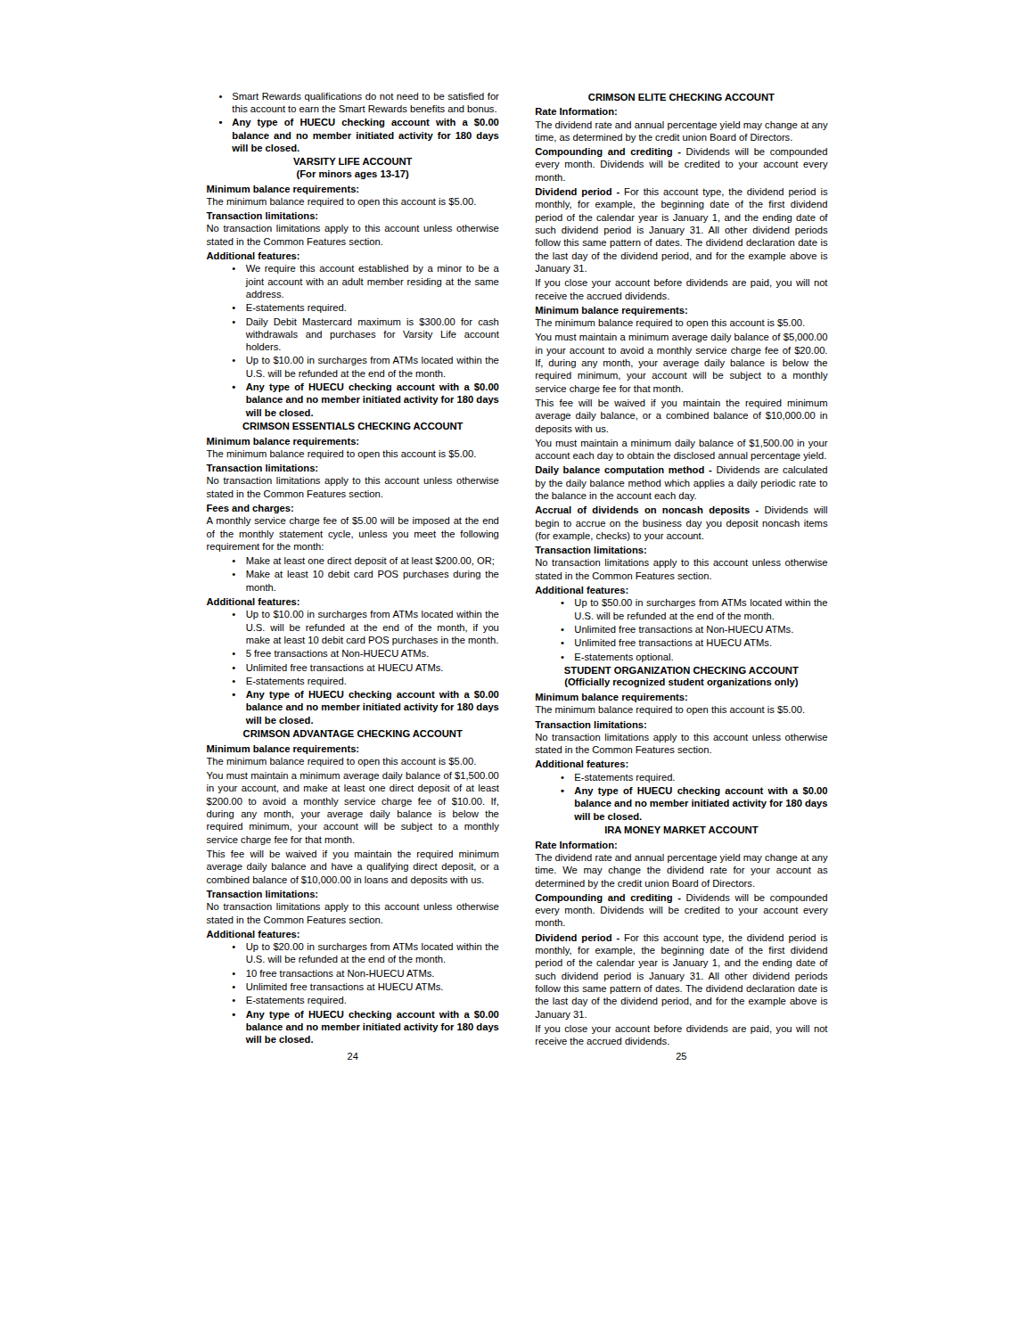Smart Rewards qualifications do not need to be satisfied for this account to earn the Smart Rewards benefits and bonus.
Any type of HUECU checking account with a $0.00 balance and no member initiated activity for 180 days will be closed.
VARSITY LIFE ACCOUNT
(For minors ages 13-17)
Minimum balance requirements:
The minimum balance required to open this account is $5.00.
Transaction limitations:
No transaction limitations apply to this account unless otherwise stated in the Common Features section.
Additional features:
We require this account established by a minor to be a joint account with an adult member residing at the same address.
E-statements required.
Daily Debit Mastercard maximum is $300.00 for cash withdrawals and purchases for Varsity Life account holders.
Up to $10.00 in surcharges from ATMs located within the U.S. will be refunded at the end of the month.
Any type of HUECU checking account with a $0.00 balance and no member initiated activity for 180 days will be closed.
CRIMSON ESSENTIALS CHECKING ACCOUNT
Minimum balance requirements:
The minimum balance required to open this account is $5.00.
Transaction limitations:
No transaction limitations apply to this account unless otherwise stated in the Common Features section.
Fees and charges:
A monthly service charge fee of $5.00 will be imposed at the end of the monthly statement cycle, unless you meet the following requirement for the month:
Make at least one direct deposit of at least $200.00, OR;
Make at least 10 debit card POS purchases during the month.
Additional features:
Up to $10.00 in surcharges from ATMs located within the U.S. will be refunded at the end of the month, if you make at least 10 debit card POS purchases in the month.
5 free transactions at Non-HUECU ATMs.
Unlimited free transactions at HUECU ATMs.
E-statements required.
Any type of HUECU checking account with a $0.00 balance and no member initiated activity for 180 days will be closed.
CRIMSON ADVANTAGE CHECKING ACCOUNT
Minimum balance requirements:
The minimum balance required to open this account is $5.00.
You must maintain a minimum average daily balance of $1,500.00 in your account, and make at least one direct deposit of at least $200.00 to avoid a monthly service charge fee of $10.00. If, during any month, your average daily balance is below the required minimum, your account will be subject to a monthly service charge fee for that month.
This fee will be waived if you maintain the required minimum average daily balance and have a qualifying direct deposit, or a combined balance of $10,000.00 in loans and deposits with us.
Transaction limitations:
No transaction limitations apply to this account unless otherwise stated in the Common Features section.
Additional features:
Up to $20.00 in surcharges from ATMs located within the U.S. will be refunded at the end of the month.
10 free transactions at Non-HUECU ATMs.
Unlimited free transactions at HUECU ATMs.
E-statements required.
Any type of HUECU checking account with a $0.00 balance and no member initiated activity for 180 days will be closed.
CRIMSON ELITE CHECKING ACCOUNT
Rate Information:
The dividend rate and annual percentage yield may change at any time, as determined by the credit union Board of Directors.
Compounding and crediting - Dividends will be compounded every month. Dividends will be credited to your account every month.
Dividend period - For this account type, the dividend period is monthly, for example, the beginning date of the first dividend period of the calendar year is January 1, and the ending date of such dividend period is January 31. All other dividend periods follow this same pattern of dates. The dividend declaration date is the last day of the dividend period, and for the example above is January 31.
If you close your account before dividends are paid, you will not receive the accrued dividends.
Minimum balance requirements:
The minimum balance required to open this account is $5.00.
You must maintain a minimum average daily balance of $5,000.00 in your account to avoid a monthly service charge fee of $20.00. If, during any month, your average daily balance is below the required minimum, your account will be subject to a monthly service charge fee for that month.
This fee will be waived if you maintain the required minimum average daily balance, or a combined balance of $10,000.00 in deposits with us.
You must maintain a minimum daily balance of $1,500.00 in your account each day to obtain the disclosed annual percentage yield.
Daily balance computation method - Dividends are calculated by the daily balance method which applies a daily periodic rate to the balance in the account each day.
Accrual of dividends on noncash deposits - Dividends will begin to accrue on the business day you deposit noncash items (for example, checks) to your account.
Transaction limitations:
No transaction limitations apply to this account unless otherwise stated in the Common Features section.
Additional features:
Up to $50.00 in surcharges from ATMs located within the U.S. will be refunded at the end of the month.
Unlimited free transactions at Non-HUECU ATMs.
Unlimited free transactions at HUECU ATMs.
E-statements optional.
STUDENT ORGANIZATION CHECKING ACCOUNT
(Officially recognized student organizations only)
Minimum balance requirements:
The minimum balance required to open this account is $5.00.
Transaction limitations:
No transaction limitations apply to this account unless otherwise stated in the Common Features section.
Additional features:
E-statements required.
Any type of HUECU checking account with a $0.00 balance and no member initiated activity for 180 days will be closed.
IRA MONEY MARKET ACCOUNT
Rate Information:
The dividend rate and annual percentage yield may change at any time. We may change the dividend rate for your account as determined by the credit union Board of Directors.
Compounding and crediting - Dividends will be compounded every month. Dividends will be credited to your account every month.
Dividend period - For this account type, the dividend period is monthly, for example, the beginning date of the first dividend period of the calendar year is January 1, and the ending date of such dividend period is January 31. All other dividend periods follow this same pattern of dates. The dividend declaration date is the last day of the dividend period, and for the example above is January 31.
If you close your account before dividends are paid, you will not receive the accrued dividends.
24
25